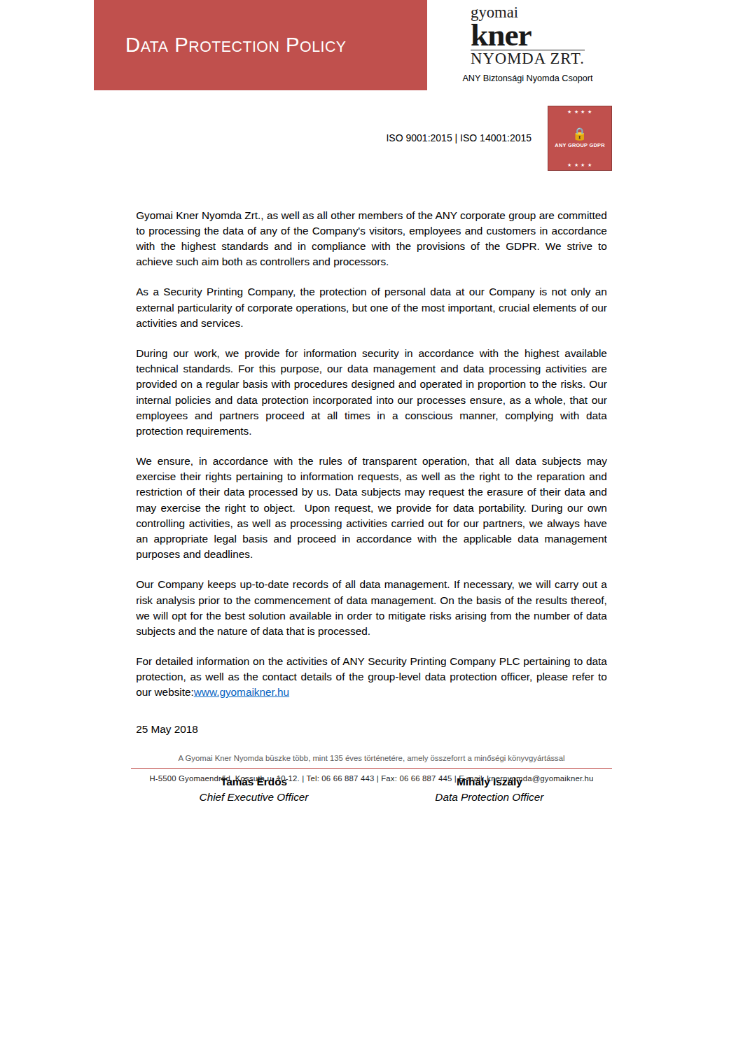DATA PROTECTION POLICY
gyomai
kner
NYOMDA ZRT.
ANY Biztonsági Nyomda Csoport
ISO 9001:2015 | ISO 14001:2015
★ ★ ★ ★
🔒
ANY GROUP GDPR
★ ★ ★ ★
Gyomai Kner Nyomda Zrt., as well as all other members of the ANY corporate group are committed to processing the data of any of the Company's visitors, employees and customers in accordance with the highest standards and in compliance with the provisions of the GDPR. We strive to achieve such aim both as controllers and processors.
As a Security Printing Company, the protection of personal data at our Company is not only an external particularity of corporate operations, but one of the most important, crucial elements of our activities and services.
During our work, we provide for information security in accordance with the highest available technical standards. For this purpose, our data management and data processing activities are provided on a regular basis with procedures designed and operated in proportion to the risks. Our internal policies and data protection incorporated into our processes ensure, as a whole, that our employees and partners proceed at all times in a conscious manner, complying with data protection requirements.
We ensure, in accordance with the rules of transparent operation, that all data subjects may exercise their rights pertaining to information requests, as well as the right to the reparation and restriction of their data processed by us. Data subjects may request the erasure of their data and may exercise the right to object. Upon request, we provide for data portability. During our own controlling activities, as well as processing activities carried out for our partners, we always have an appropriate legal basis and proceed in accordance with the applicable data management purposes and deadlines.
Our Company keeps up-to-date records of all data management. If necessary, we will carry out a risk analysis prior to the commencement of data management. On the basis of the results thereof, we will opt for the best solution available in order to mitigate risks arising from the number of data subjects and the nature of data that is processed.
For detailed information on the activities of ANY Security Printing Company PLC pertaining to data protection, as well as the contact details of the group-level data protection officer, please refer to our website:www.gyomaikner.hu
25 May 2018
Tamás Erdős
Chief Executive Officer
Mihály Iszály
Data Protection Officer
A Gyomai Kner Nyomda büszke több, mint 135 éves történetére, amely összeforrt a minőségi könyvgyártással
H-5500 Gyomaendrőd, Kossuth u. 10-12. | Tel: 06 66 887 443 | Fax: 06 66 887 445 | E-mail: knernyomda@gyomaikner.hu